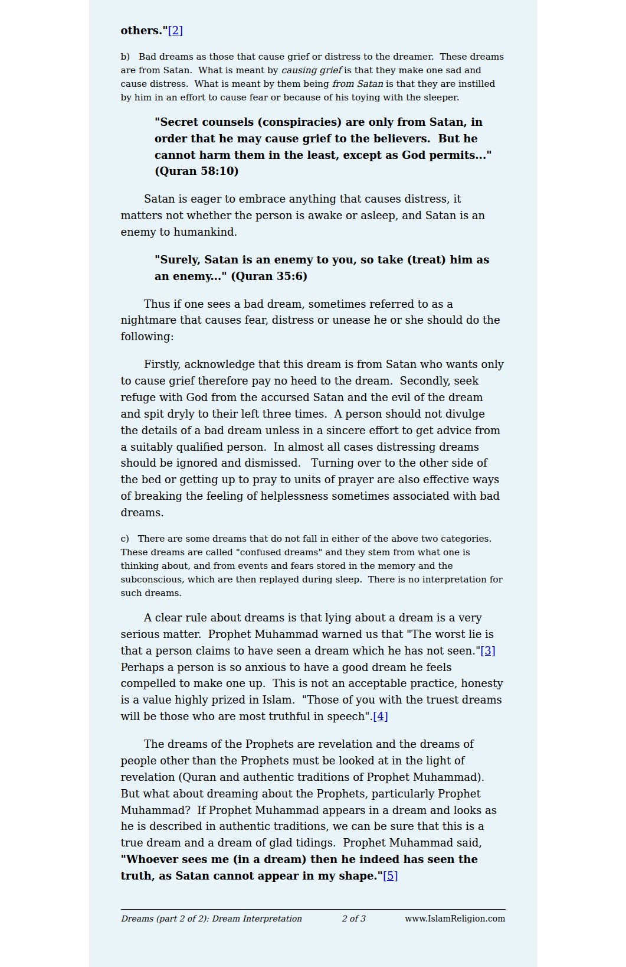others."[2]
b) Bad dreams as those that cause grief or distress to the dreamer. These dreams are from Satan. What is meant by causing grief is that they make one sad and cause distress. What is meant by them being from Satan is that they are instilled by him in an effort to cause fear or because of his toying with the sleeper.
"Secret counsels (conspiracies) are only from Satan, in order that he may cause grief to the believers. But he cannot harm them in the least, except as God permits..." (Quran 58:10)
Satan is eager to embrace anything that causes distress, it matters not whether the person is awake or asleep, and Satan is an enemy to humankind.
"Surely, Satan is an enemy to you, so take (treat) him as an enemy..." (Quran 35:6)
Thus if one sees a bad dream, sometimes referred to as a nightmare that causes fear, distress or unease he or she should do the following:
Firstly, acknowledge that this dream is from Satan who wants only to cause grief therefore pay no heed to the dream. Secondly, seek refuge with God from the accursed Satan and the evil of the dream and spit dryly to their left three times. A person should not divulge the details of a bad dream unless in a sincere effort to get advice from a suitably qualified person. In almost all cases distressing dreams should be ignored and dismissed. Turning over to the other side of the bed or getting up to pray to units of prayer are also effective ways of breaking the feeling of helplessness sometimes associated with bad dreams.
c) There are some dreams that do not fall in either of the above two categories. These dreams are called "confused dreams" and they stem from what one is thinking about, and from events and fears stored in the memory and the subconscious, which are then replayed during sleep. There is no interpretation for such dreams.
A clear rule about dreams is that lying about a dream is a very serious matter. Prophet Muhammad warned us that "The worst lie is that a person claims to have seen a dream which he has not seen."[3] Perhaps a person is so anxious to have a good dream he feels compelled to make one up. This is not an acceptable practice, honesty is a value highly prized in Islam. "Those of you with the truest dreams will be those who are most truthful in speech".[4]
The dreams of the Prophets are revelation and the dreams of people other than the Prophets must be looked at in the light of revelation (Quran and authentic traditions of Prophet Muhammad). But what about dreaming about the Prophets, particularly Prophet Muhammad? If Prophet Muhammad appears in a dream and looks as he is described in authentic traditions, we can be sure that this is a true dream and a dream of glad tidings. Prophet Muhammad said, "Whoever sees me (in a dream) then he indeed has seen the truth, as Satan cannot appear in my shape."[5]
Dreams (part 2 of 2): Dream Interpretation 2 of 3 www.IslamReligion.com